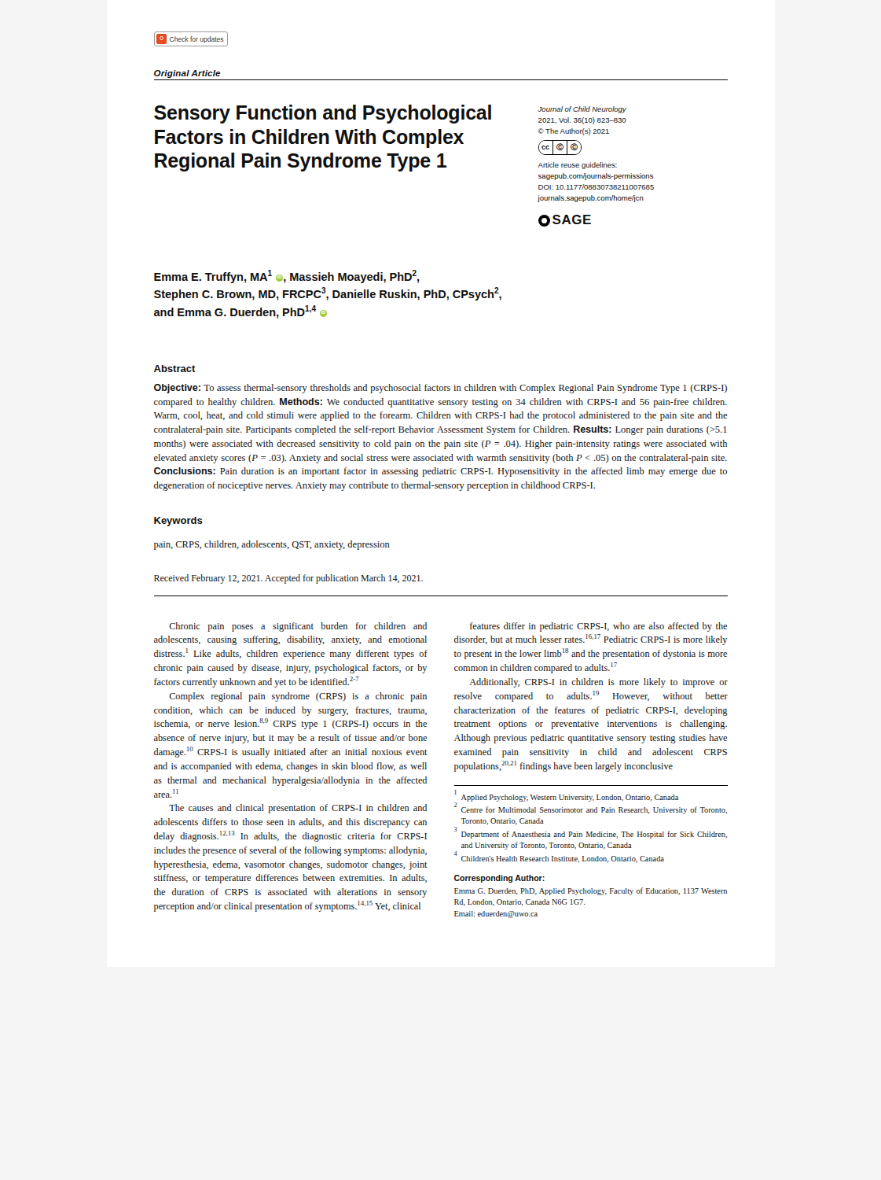Check for updates
Original Article
Sensory Function and Psychological Factors in Children With Complex Regional Pain Syndrome Type 1
Journal of Child Neurology
2021, Vol. 36(10) 823–830
© The Author(s) 2021
ccⒸⒸ
Article reuse guidelines:
sagepub.com/journals-permissions
DOI: 10.1177/08830738211007685
journals.sagepub.com/home/jcn
SAGE
Emma E. Truffyn, MA1 , Massieh Moayedi, PhD2,
Stephen C. Brown, MD, FRCPC3, Danielle Ruskin, PhD, CPsych2,
and Emma G. Duerden, PhD1,4
Abstract
Objective: To assess thermal-sensory thresholds and psychosocial factors in children with Complex Regional Pain Syndrome Type 1 (CRPS-I) compared to healthy children. Methods: We conducted quantitative sensory testing on 34 children with CRPS-I and 56 pain-free children. Warm, cool, heat, and cold stimuli were applied to the forearm. Children with CRPS-I had the protocol administered to the pain site and the contralateral-pain site. Participants completed the self-report Behavior Assessment System for Children. Results: Longer pain durations (>5.1 months) were associated with decreased sensitivity to cold pain on the pain site (P = .04). Higher pain-intensity ratings were associated with elevated anxiety scores (P = .03). Anxiety and social stress were associated with warmth sensitivity (both P < .05) on the contralateral-pain site. Conclusions: Pain duration is an important factor in assessing pediatric CRPS-I. Hyposensitivity in the affected limb may emerge due to degeneration of nociceptive nerves. Anxiety may contribute to thermal-sensory perception in childhood CRPS-I.
Keywords
pain, CRPS, children, adolescents, QST, anxiety, depression
Received February 12, 2021. Accepted for publication March 14, 2021.
Chronic pain poses a significant burden for children and adolescents, causing suffering, disability, anxiety, and emotional distress.1 Like adults, children experience many different types of chronic pain caused by disease, injury, psychological factors, or by factors currently unknown and yet to be identified.2-7
Complex regional pain syndrome (CRPS) is a chronic pain condition, which can be induced by surgery, fractures, trauma, ischemia, or nerve lesion.8,9 CRPS type 1 (CRPS-I) occurs in the absence of nerve injury, but it may be a result of tissue and/or bone damage.10 CRPS-I is usually initiated after an initial noxious event and is accompanied with edema, changes in skin blood flow, as well as thermal and mechanical hyperalgesia/allodynia in the affected area.11
The causes and clinical presentation of CRPS-I in children and adolescents differs to those seen in adults, and this discrepancy can delay diagnosis.12,13 In adults, the diagnostic criteria for CRPS-I includes the presence of several of the following symptoms: allodynia, hyperesthesia, edema, vasomotor changes, sudomotor changes, joint stiffness, or temperature differences between extremities. In adults, the duration of CRPS is associated with alterations in sensory perception and/or clinical presentation of symptoms.14,15 Yet, clinical
features differ in pediatric CRPS-I, who are also affected by the disorder, but at much lesser rates.16,17 Pediatric CRPS-I is more likely to present in the lower limb18 and the presentation of dystonia is more common in children compared to adults.17
Additionally, CRPS-I in children is more likely to improve or resolve compared to adults.19 However, without better characterization of the features of pediatric CRPS-I, developing treatment options or preventative interventions is challenging. Although previous pediatric quantitative sensory testing studies have examined pain sensitivity in child and adolescent CRPS populations,20,21 findings have been largely inconclusive
1Applied Psychology, Western University, London, Ontario, Canada
2Centre for Multimodal Sensorimotor and Pain Research, University of Toronto, Toronto, Ontario, Canada
3Department of Anaesthesia and Pain Medicine, The Hospital for Sick Children, and University of Toronto, Toronto, Ontario, Canada
4Children's Health Research Institute, London, Ontario, Canada
Corresponding Author:
Emma G. Duerden, PhD, Applied Psychology, Faculty of Education, 1137 Western Rd, London, Ontario, Canada N6G 1G7.
Email: eduerden@uwo.ca